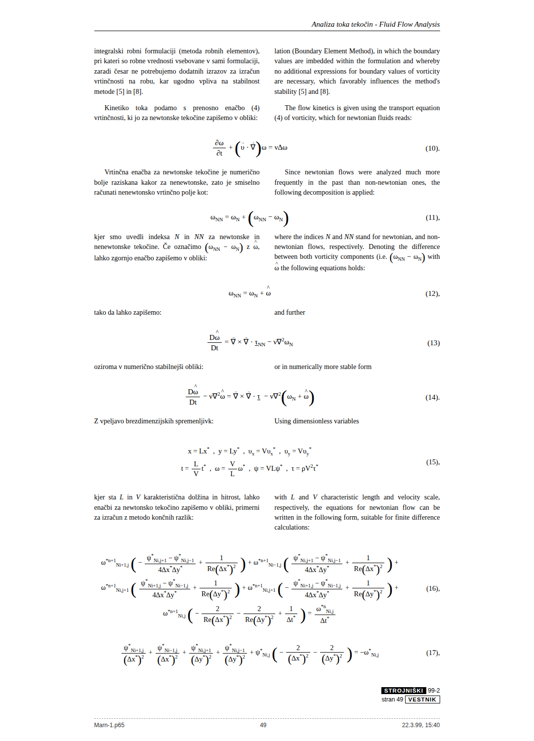Analiza toka tekočin - Fluid Flow Analysis
integralski robni formulaciji (metoda robnih elementov), pri kateri so robne vrednosti vsebovane v sami formulaciji, zaradi česar ne potrebujemo dodatnih izrazov za izračun vrtinčnosti na robu, kar ugodno vpliva na stabilnost metode [5] in [8].
Kinetiko toka podamo s prenosno enačbo (4) vrtinčnosti, ki jo za newtonske tekočine zapišemo v obliki:
lation (Boundary Element Method), in which the boundary values are imbedded within the formulation and whereby no additional expressions for boundary values of vorticity are necessary, which favorably influences the method's stability [5] and [8].
The flow kinetics is given using the transport equation (4) of vorticity, which for newtonian fluids reads:
∂ω∂t + (υ · ∇) ω = ν∆ω
(10).
Vrtinčna enačba za newtonske tekočine je numerično bolje raziskana kakor za nenewtonske, zato je smiselno računati nenewtonsko vrtinčno polje kot:
Since newtonian flows were analyzed much more frequently in the past than non-newtonian ones, the following decomposition is applied:
ωNN = ωN + (ωNN − ωN)
(11),
kjer smo uvedli indeksa N in NN za newtonske in nenewtonske tekočine. Če označimo (ωNN − ωN) z ω, lahko zgornjo enačbo zapišemo v obliki:
where the indices N and NN stand for newtonian, and non-newtonian flows, respectively. Denoting the difference between both vorticity components (i.e. (ωNN − ωN) with ω the following equations holds:
ωNN = ωN + ω
(12),
tako da lahko zapišemo:
and further
Dω Dt = ∇ × ∇ · τNN − ν∇2ωN
(13)
oziroma v numerično stabilnejši obliki:
or in numerically more stable form
Dω Dt − ν∇2ω = ∇ × ∇ · τ − ν∇2(ωN + ω)
(14).
Z vpeljavo brezdimenzijskih spremenljivk:
Using dimensionless variables
x = Lx* , y = Ly* , υx = Vυx* , υy = Vυy*
t = LVt* , ω = VLω* , ψ = VLψ* , τ = ρV2τ*
(15),
kjer sta L in V karakteristična dolžina in hitrost, lahko enačbi za newtonsko tekočino zapišemo v obliki, primerni za izračun z metodo končnih razlik:
with L and V characteristic length and velocity scale, respectively, the equations for newtonian flow can be written in the following form, suitable for finite difference calculations:
ω*n+1Ni+1,j ( − ψ*Ni,j+1 − ψ*Ni,j−14∆x*∆y* + 1 Re(∆x*)2 ) + ω*n+1Ni−1,j ( ψ*Ni,j+1 − ψ*Ni,j−14∆x*∆y* + 1 Re(∆x*)2 ) +
ω*n+1Ni,j+1 ( ψ*Ni+1,j − ψ*Ni−1,j 4∆x*∆y* + 1 Re(∆y*)2 ) + ω*n+1Ni,j+1 ( − ψ*Ni+1,j − ψ*Ni−1,j 4∆x*∆y* + 1 Re(∆y*)2 ) +
ω*n+1Ni,j ( − 2 Re(∆x*)2 − 2 Re(∆y*)2 + 1∆t* ) = ω*nNi,j∆t*
(16),
ψ*Ni+1,j(∆x*)2 + ψ*Ni−1,j(∆x*)2 + ψ*Ni,j+1(∆y*)2 + ψ*Ni,j−1(∆y*)2 + ψ*Ni,j ( − 2(∆x*)2 − 2(∆y*)2 ) = −ω*Ni,j
(17),
STROJNIŠKI 99-2
stran 49 VESTNIK
Marn-1.p65 49 22.3.99, 15:40